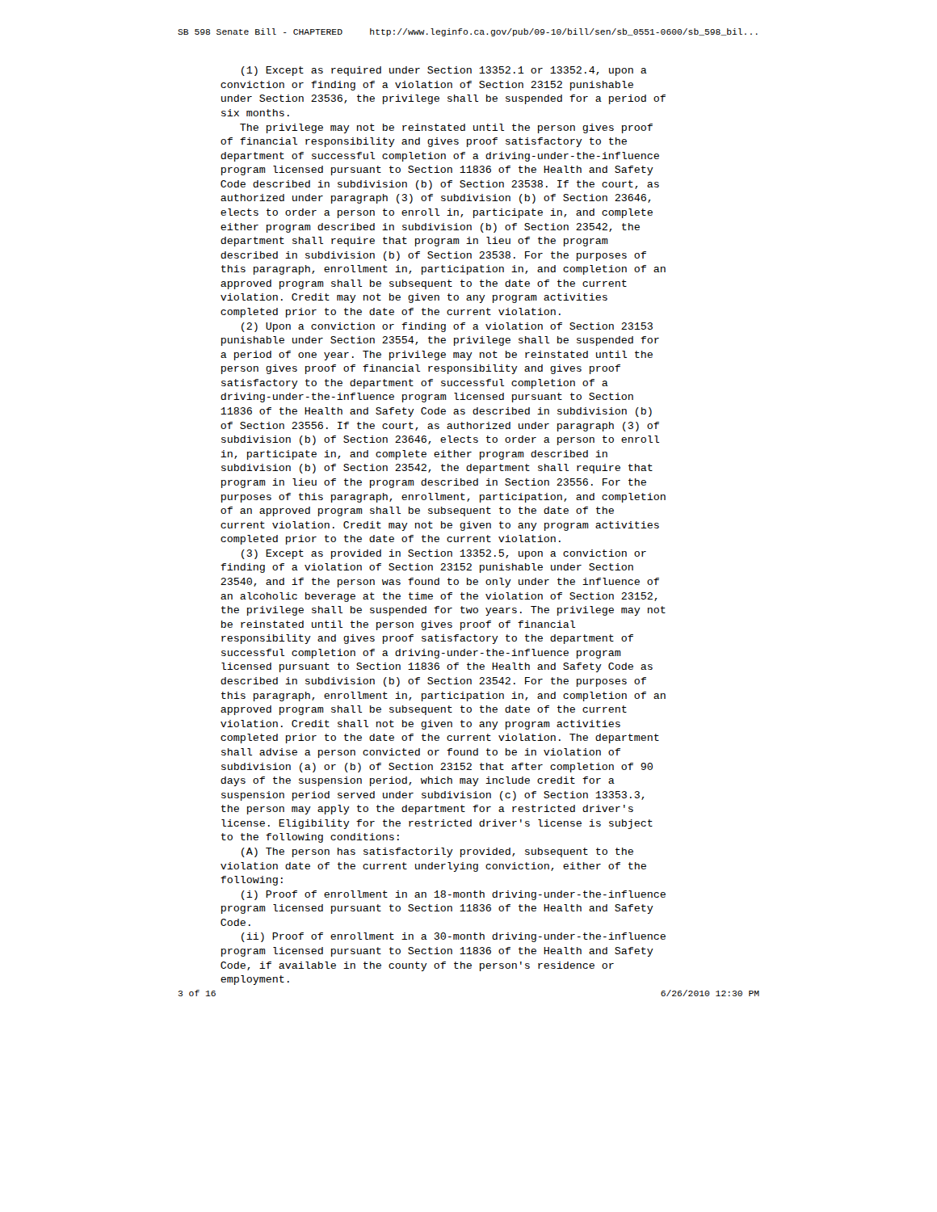SB 598 Senate Bill - CHAPTERED
http://www.leginfo.ca.gov/pub/09-10/bill/sen/sb_0551-0600/sb_598_bil...
(1) Except as required under Section 13352.1 or 13352.4, upon a conviction or finding of a violation of Section 23152 punishable under Section 23536, the privilege shall be suspended for a period of six months. The privilege may not be reinstated until the person gives proof of financial responsibility and gives proof satisfactory to the department of successful completion of a driving-under-the-influence program licensed pursuant to Section 11836 of the Health and Safety Code described in subdivision (b) of Section 23538. If the court, as authorized under paragraph (3) of subdivision (b) of Section 23646, elects to order a person to enroll in, participate in, and complete either program described in subdivision (b) of Section 23542, the department shall require that program in lieu of the program described in subdivision (b) of Section 23538. For the purposes of this paragraph, enrollment in, participation in, and completion of an approved program shall be subsequent to the date of the current violation. Credit may not be given to any program activities completed prior to the date of the current violation. (2) Upon a conviction or finding of a violation of Section 23153 punishable under Section 23554, the privilege shall be suspended for a period of one year. The privilege may not be reinstated until the person gives proof of financial responsibility and gives proof satisfactory to the department of successful completion of a driving-under-the-influence program licensed pursuant to Section 11836 of the Health and Safety Code as described in subdivision (b) of Section 23556. If the court, as authorized under paragraph (3) of subdivision (b) of Section 23646, elects to order a person to enroll in, participate in, and complete either program described in subdivision (b) of Section 23542, the department shall require that program in lieu of the program described in Section 23556. For the purposes of this paragraph, enrollment, participation, and completion of an approved program shall be subsequent to the date of the current violation. Credit may not be given to any program activities completed prior to the date of the current violation. (3) Except as provided in Section 13352.5, upon a conviction or finding of a violation of Section 23152 punishable under Section 23540, and if the person was found to be only under the influence of an alcoholic beverage at the time of the violation of Section 23152, the privilege shall be suspended for two years. The privilege may not be reinstated until the person gives proof of financial responsibility and gives proof satisfactory to the department of successful completion of a driving-under-the-influence program licensed pursuant to Section 11836 of the Health and Safety Code as described in subdivision (b) of Section 23542. For the purposes of this paragraph, enrollment in, participation in, and completion of an approved program shall be subsequent to the date of the current violation. Credit shall not be given to any program activities completed prior to the date of the current violation. The department shall advise a person convicted or found to be in violation of subdivision (a) or (b) of Section 23152 that after completion of 90 days of the suspension period, which may include credit for a suspension period served under subdivision (c) of Section 13353.3, the person may apply to the department for a restricted driver's license. Eligibility for the restricted driver's license is subject to the following conditions: (A) The person has satisfactorily provided, subsequent to the violation date of the current underlying conviction, either of the following: (i) Proof of enrollment in an 18-month driving-under-the-influence program licensed pursuant to Section 11836 of the Health and Safety Code. (ii) Proof of enrollment in a 30-month driving-under-the-influence program licensed pursuant to Section 11836 of the Health and Safety Code, if available in the county of the person's residence or employment.
3 of 16
6/26/2010 12:30 PM